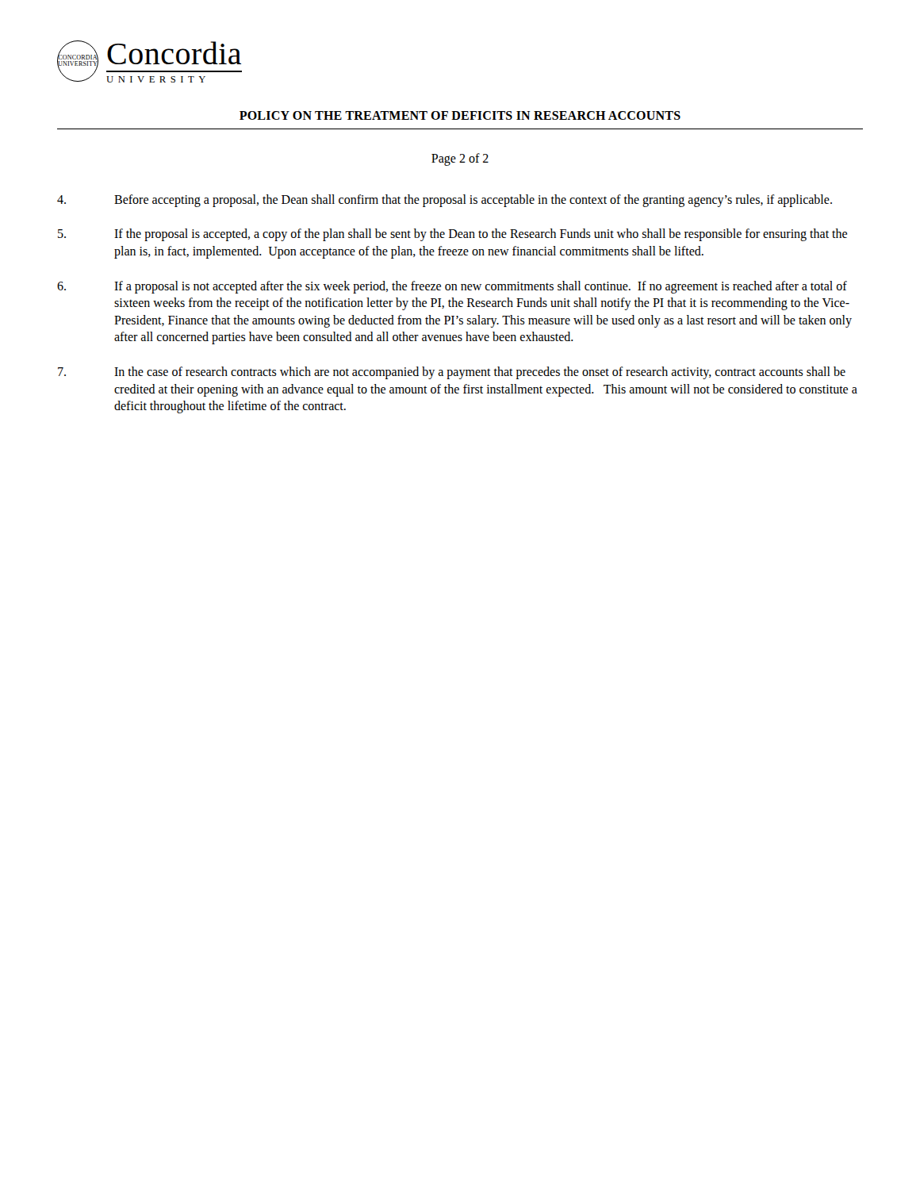CONCORDIA
UNIVERSITY
Concordia UNIVERSITY
POLICY ON THE TREATMENT OF DEFICITS IN RESEARCH ACCOUNTS
Page 2 of 2
4. Before accepting a proposal, the Dean shall confirm that the proposal is acceptable in the context of the granting agency’s rules, if applicable.
5. If the proposal is accepted, a copy of the plan shall be sent by the Dean to the Research Funds unit who shall be responsible for ensuring that the plan is, in fact, implemented. Upon acceptance of the plan, the freeze on new financial commitments shall be lifted.
6. If a proposal is not accepted after the six week period, the freeze on new commitments shall continue. If no agreement is reached after a total of sixteen weeks from the receipt of the notification letter by the PI, the Research Funds unit shall notify the PI that it is recommending to the Vice-President, Finance that the amounts owing be deducted from the PI’s salary. This measure will be used only as a last resort and will be taken only after all concerned parties have been consulted and all other avenues have been exhausted.
7. In the case of research contracts which are not accompanied by a payment that precedes the onset of research activity, contract accounts shall be credited at their opening with an advance equal to the amount of the first installment expected. This amount will not be considered to constitute a deficit throughout the lifetime of the contract.